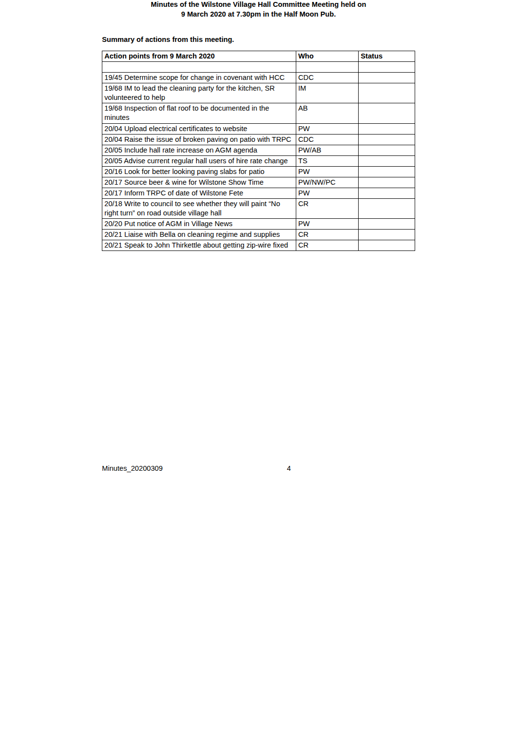Minutes of the Wilstone Village Hall Committee Meeting held on
9 March 2020 at 7.30pm in the Half Moon Pub.
Summary of actions from this meeting.
| Action points from 9 March 2020 | Who | Status |
| --- | --- | --- |
| 19/45 Determine scope for change in covenant with HCC | CDC | |
| 19/68 IM to lead the cleaning party for the kitchen, SR volunteered to help | IM | |
| 19/68 Inspection of flat roof to be documented in the minutes | AB | |
| 20/04 Upload electrical certificates to website | PW | |
| 20/04 Raise the issue of broken paving on patio with TRPC | CDC | |
| 20/05 Include hall rate increase on AGM agenda | PW/AB | |
| 20/05 Advise current regular hall users of hire rate change | TS | |
| 20/16 Look for better looking paving slabs for patio | PW | |
| 20/17 Source beer & wine for Wilstone Show Time | PW/NW/PC | |
| 20/17 Inform TRPC of date of Wilstone Fete | PW | |
| 20/18 Write to council to see whether they will paint “No right turn” on road outside village hall | CR | |
| 20/20 Put notice of AGM in Village News | PW | |
| 20/21 Liaise with Bella on cleaning regime and supplies | CR | |
| 20/21 Speak to John Thirkettle about getting zip-wire fixed | CR | |
Minutes_20200309
4